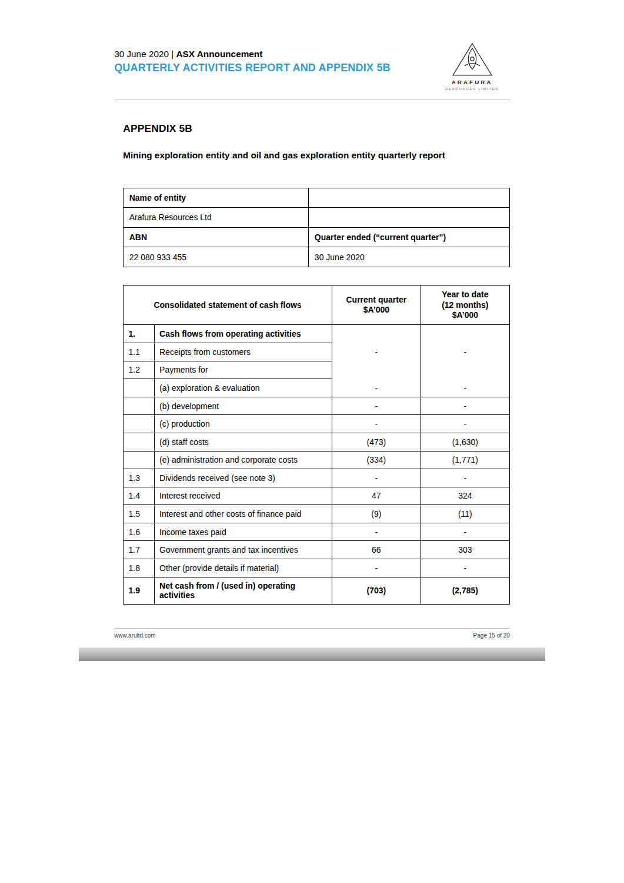30 June 2020 | ASX Announcement
QUARTERLY ACTIVITIES REPORT AND APPENDIX 5B
ARAFURA
RESOURCES LIMITED
APPENDIX 5B
Mining exploration entity and oil and gas exploration entity quarterly report
| Name of entity | |
| Arafura Resources Ltd | |
| ABN | Quarter ended (“current quarter”) |
| 22 080 933 455 | 30 June 2020 |
| Consolidated statement of cash flows | Current quarter $A’000 | Year to date (12 months) $A’000 |
| --- | --- | --- |
| 1. | Cash flows from operating activities | | |
| 1.1 | Receipts from customers | - | - |
| 1.2 | Payments for | | |
| | (a) exploration & evaluation | - | - |
| | (b) development | - | - |
| | (c) production | - | - |
| | (d) staff costs | (473) | (1,630) |
| | (e) administration and corporate costs | (334) | (1,771) |
| 1.3 | Dividends received (see note 3) | - | - |
| 1.4 | Interest received | 47 | 324 |
| 1.5 | Interest and other costs of finance paid | (9) | (11) |
| 1.6 | Income taxes paid | - | - |
| 1.7 | Government grants and tax incentives | 66 | 303 |
| 1.8 | Other (provide details if material) | - | - |
| 1.9 | Net cash from / (used in) operating activities | (703) | (2,785) |
www.arultd.com
Page 15 of 20